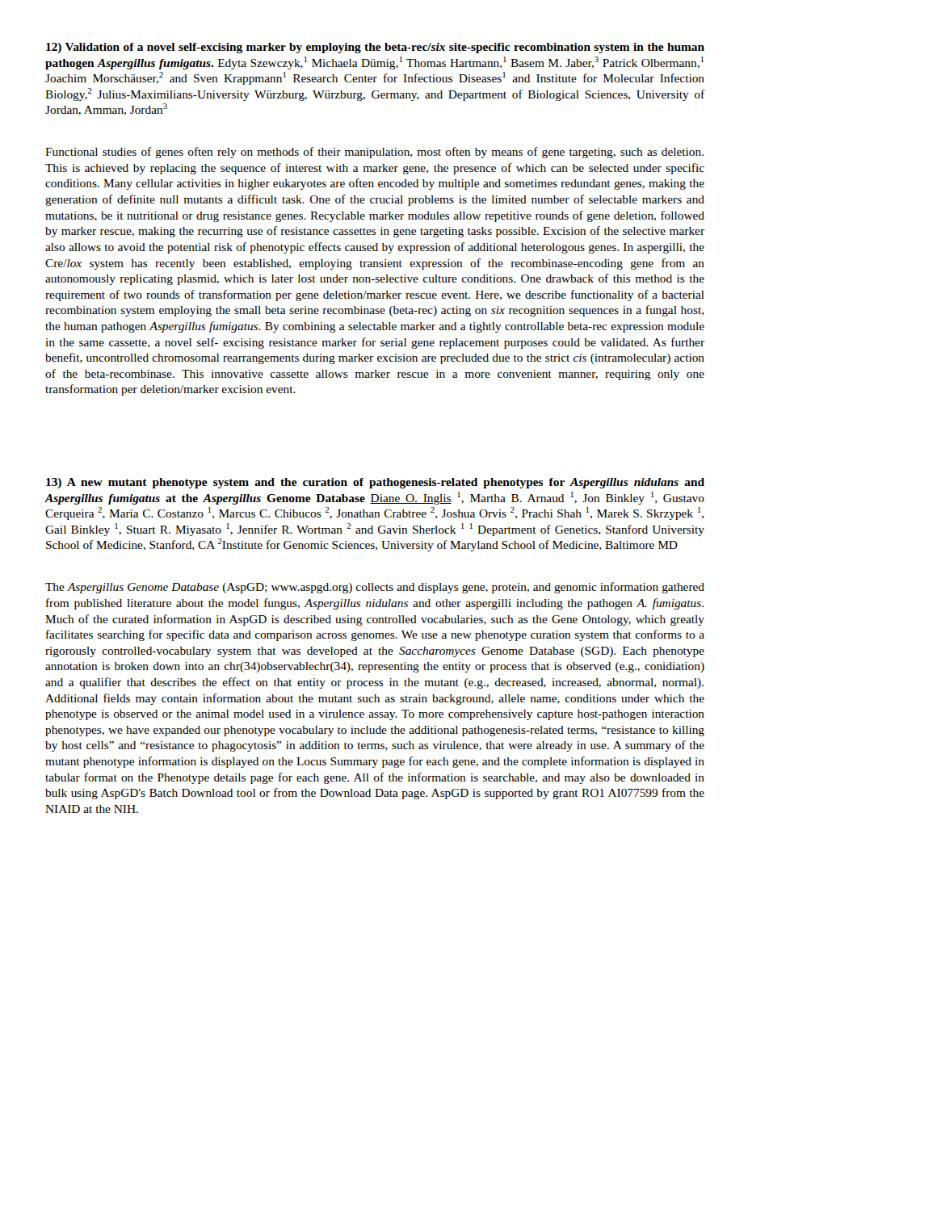12) Validation of a novel self-excising marker by employing the beta-rec/six site-specific recombination system in the human pathogen Aspergillus fumigatus. Edyta Szewczyk,1 Michaela Dümig,1 Thomas Hartmann,1 Basem M. Jaber,3 Patrick Olbermann,1 Joachim Morschäuser,2 and Sven Krappmann1 Research Center for Infectious Diseases1 and Institute for Molecular Infection Biology,2 Julius-Maximilians-University Würzburg, Würzburg, Germany, and Department of Biological Sciences, University of Jordan, Amman, Jordan3
Functional studies of genes often rely on methods of their manipulation, most often by means of gene targeting, such as deletion. This is achieved by replacing the sequence of interest with a marker gene, the presence of which can be selected under specific conditions. Many cellular activities in higher eukaryotes are often encoded by multiple and sometimes redundant genes, making the generation of definite null mutants a difficult task. One of the crucial problems is the limited number of selectable markers and mutations, be it nutritional or drug resistance genes. Recyclable marker modules allow repetitive rounds of gene deletion, followed by marker rescue, making the recurring use of resistance cassettes in gene targeting tasks possible. Excision of the selective marker also allows to avoid the potential risk of phenotypic effects caused by expression of additional heterologous genes. In aspergilli, the Cre/lox system has recently been established, employing transient expression of the recombinase-encoding gene from an autonomously replicating plasmid, which is later lost under non-selective culture conditions. One drawback of this method is the requirement of two rounds of transformation per gene deletion/marker rescue event. Here, we describe functionality of a bacterial recombination system employing the small beta serine recombinase (beta-rec) acting on six recognition sequences in a fungal host, the human pathogen Aspergillus fumigatus. By combining a selectable marker and a tightly controllable beta-rec expression module in the same cassette, a novel self- excising resistance marker for serial gene replacement purposes could be validated. As further benefit, uncontrolled chromosomal rearrangements during marker excision are precluded due to the strict cis (intramolecular) action of the beta-recombinase. This innovative cassette allows marker rescue in a more convenient manner, requiring only one transformation per deletion/marker excision event.
13) A new mutant phenotype system and the curation of pathogenesis-related phenotypes for Aspergillus nidulans and Aspergillus fumigatus at the Aspergillus Genome Database Diane O. Inglis 1, Martha B. Arnaud 1, Jon Binkley 1, Gustavo Cerqueira 2, Maria C. Costanzo 1, Marcus C. Chibucos 2, Jonathan Crabtree 2, Joshua Orvis 2, Prachi Shah 1, Marek S. Skrzypek 1, Gail Binkley 1, Stuart R. Miyasato 1, Jennifer R. Wortman 2 and Gavin Sherlock 1 1 Department of Genetics, Stanford University School of Medicine, Stanford, CA 2Institute for Genomic Sciences, University of Maryland School of Medicine, Baltimore MD
The Aspergillus Genome Database (AspGD; www.aspgd.org) collects and displays gene, protein, and genomic information gathered from published literature about the model fungus, Aspergillus nidulans and other aspergilli including the pathogen A. fumigatus. Much of the curated information in AspGD is described using controlled vocabularies, such as the Gene Ontology, which greatly facilitates searching for specific data and comparison across genomes. We use a new phenotype curation system that conforms to a rigorously controlled-vocabulary system that was developed at the Saccharomyces Genome Database (SGD). Each phenotype annotation is broken down into an chr(34)observablechr(34), representing the entity or process that is observed (e.g., conidiation) and a qualifier that describes the effect on that entity or process in the mutant (e.g., decreased, increased, abnormal, normal). Additional fields may contain information about the mutant such as strain background, allele name, conditions under which the phenotype is observed or the animal model used in a virulence assay. To more comprehensively capture host-pathogen interaction phenotypes, we have expanded our phenotype vocabulary to include the additional pathogenesis-related terms, “resistance to killing by host cells” and “resistance to phagocytosis” in addition to terms, such as virulence, that were already in use. A summary of the mutant phenotype information is displayed on the Locus Summary page for each gene, and the complete information is displayed in tabular format on the Phenotype details page for each gene. All of the information is searchable, and may also be downloaded in bulk using AspGD's Batch Download tool or from the Download Data page. AspGD is supported by grant RO1 AI077599 from the NIAID at the NIH.